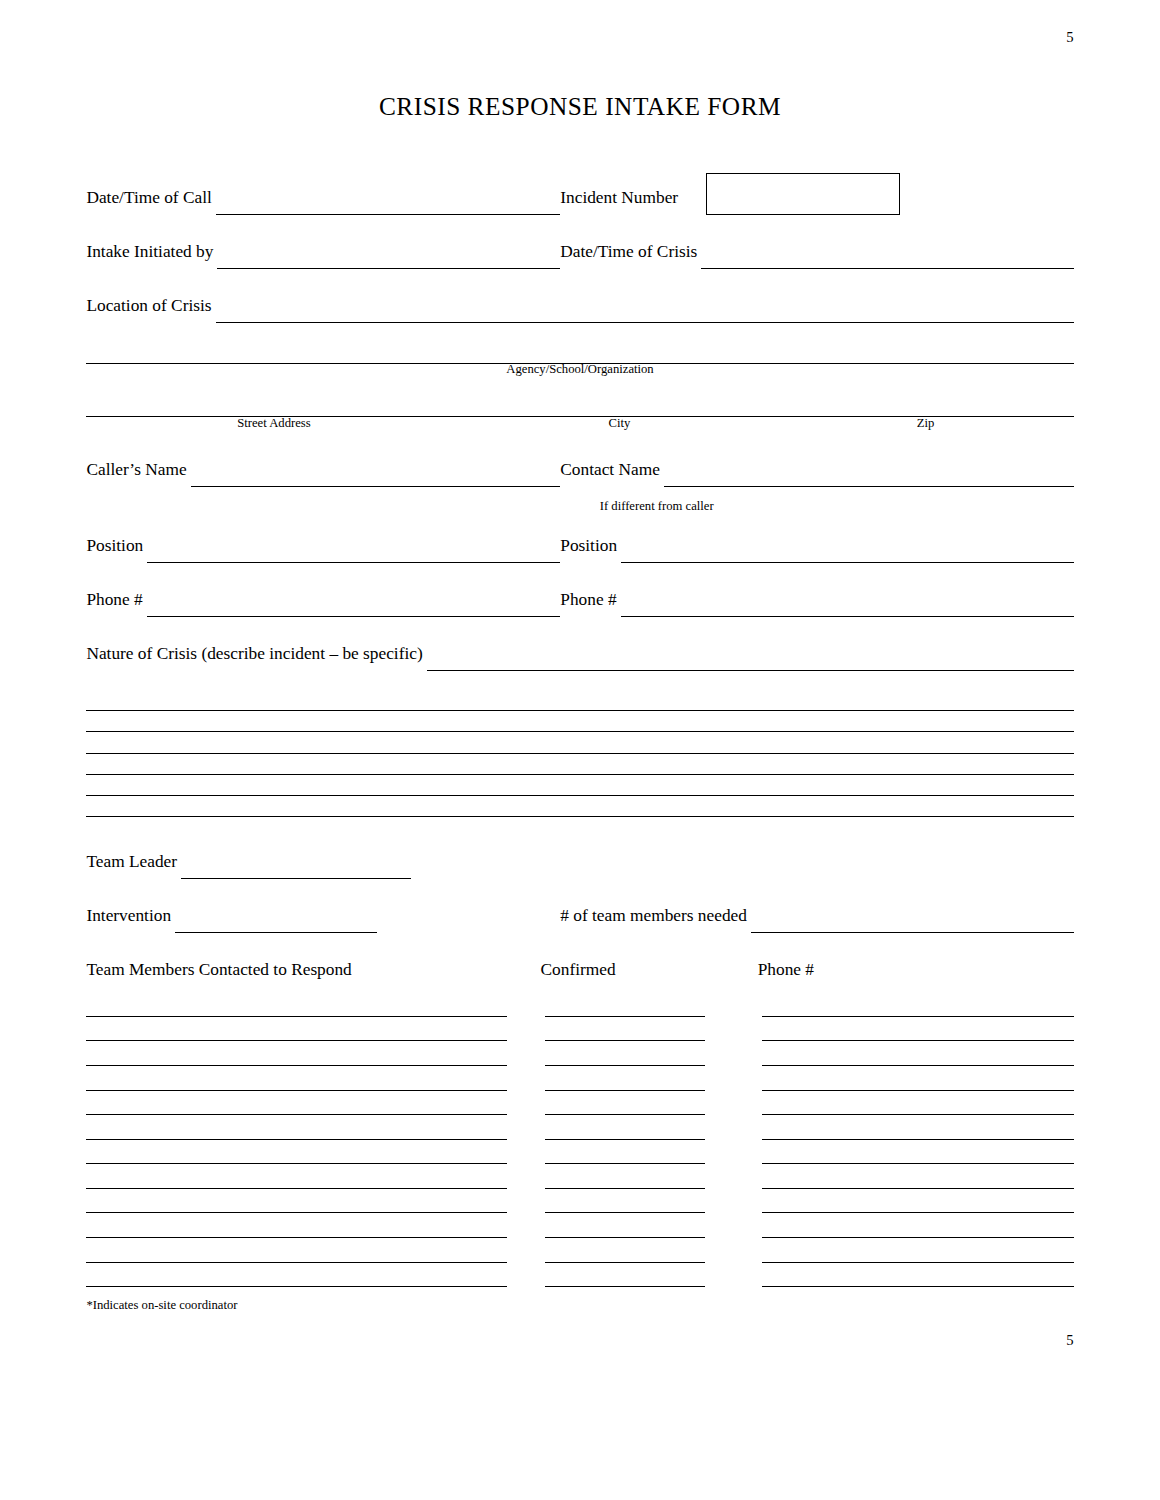5
CRISIS RESPONSE INTAKE FORM
Date/Time of Call
Incident Number
Intake Initiated by
Date/Time of Crisis
Location of Crisis
Agency/School/Organization
Street Address City Zip
Caller’s Name
Contact Name
If different from caller
Position
Position
Phone #
Phone #
Nature of Crisis (describe incident – be specific)
Team Leader
Intervention
# of team members needed
Team Members Contacted to Respond
Confirmed
Phone #
*Indicates on-site coordinator
5